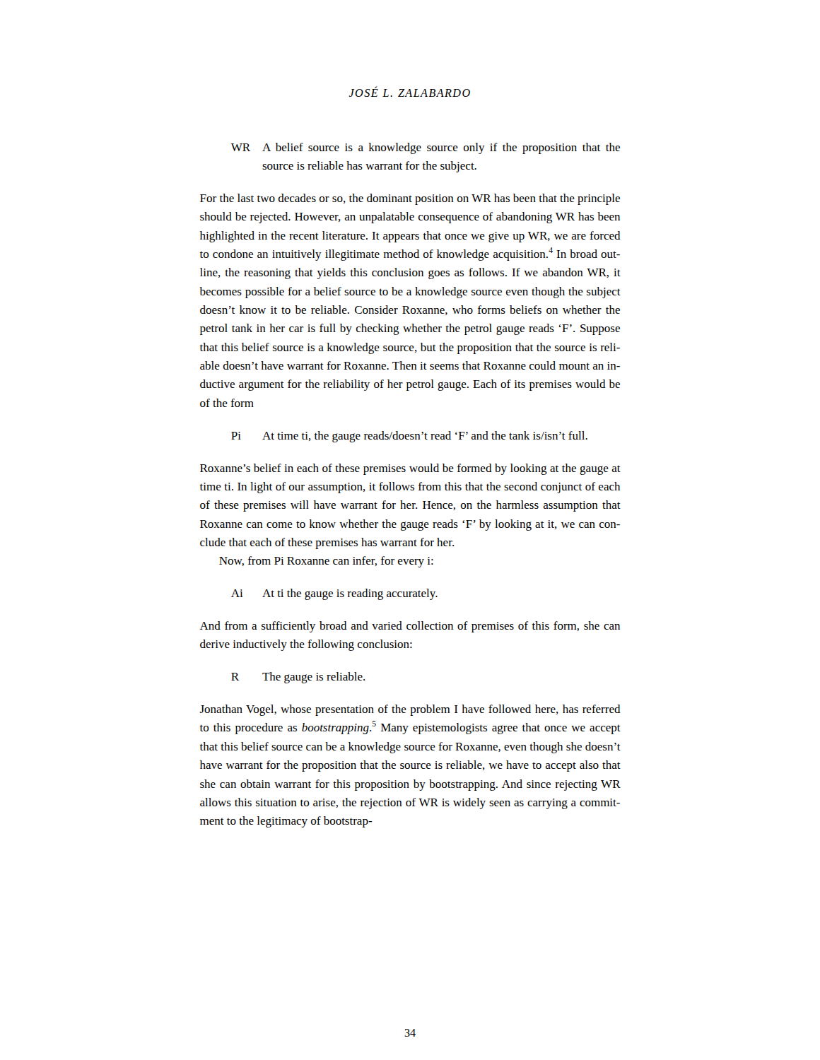JOSÉ L. ZALABARDO
WR
A belief source is a knowledge source only if the proposition that the source is reliable has warrant for the subject.
For the last two decades or so, the dominant position on WR has been that the principle should be rejected. However, an unpalatable consequence of abandoning WR has been highlighted in the recent literature. It appears that once we give up WR, we are forced to condone an intuitively illegitimate method of knowledge acquisition.4 In broad outline, the reasoning that yields this conclusion goes as follows. If we abandon WR, it becomes possible for a belief source to be a knowledge source even though the subject doesn’t know it to be reliable. Consider Roxanne, who forms beliefs on whether the petrol tank in her car is full by checking whether the petrol gauge reads ‘F’. Suppose that this belief source is a knowledge source, but the proposition that the source is reliable doesn’t have warrant for Roxanne. Then it seems that Roxanne could mount an inductive argument for the reliability of her petrol gauge. Each of its premises would be of the form
Pi
At time ti, the gauge reads/doesn’t read ‘F’ and the tank is/isn’t full.
Roxanne’s belief in each of these premises would be formed by looking at the gauge at time ti. In light of our assumption, it follows from this that the second conjunct of each of these premises will have warrant for her. Hence, on the harmless assumption that Roxanne can come to know whether the gauge reads ‘F’ by looking at it, we can conclude that each of these premises has warrant for her.
Now, from Pi Roxanne can infer, for every i:
Ai
At ti the gauge is reading accurately.
And from a sufficiently broad and varied collection of premises of this form, she can derive inductively the following conclusion:
R
The gauge is reliable.
Jonathan Vogel, whose presentation of the problem I have followed here, has referred to this procedure as bootstrapping.5 Many epistemologists agree that once we accept that this belief source can be a knowledge source for Roxanne, even though she doesn’t have warrant for the proposition that the source is reliable, we have to accept also that she can obtain warrant for this proposition by bootstrapping. And since rejecting WR allows this situation to arise, the rejection of WR is widely seen as carrying a commitment to the legitimacy of bootstrap-
34